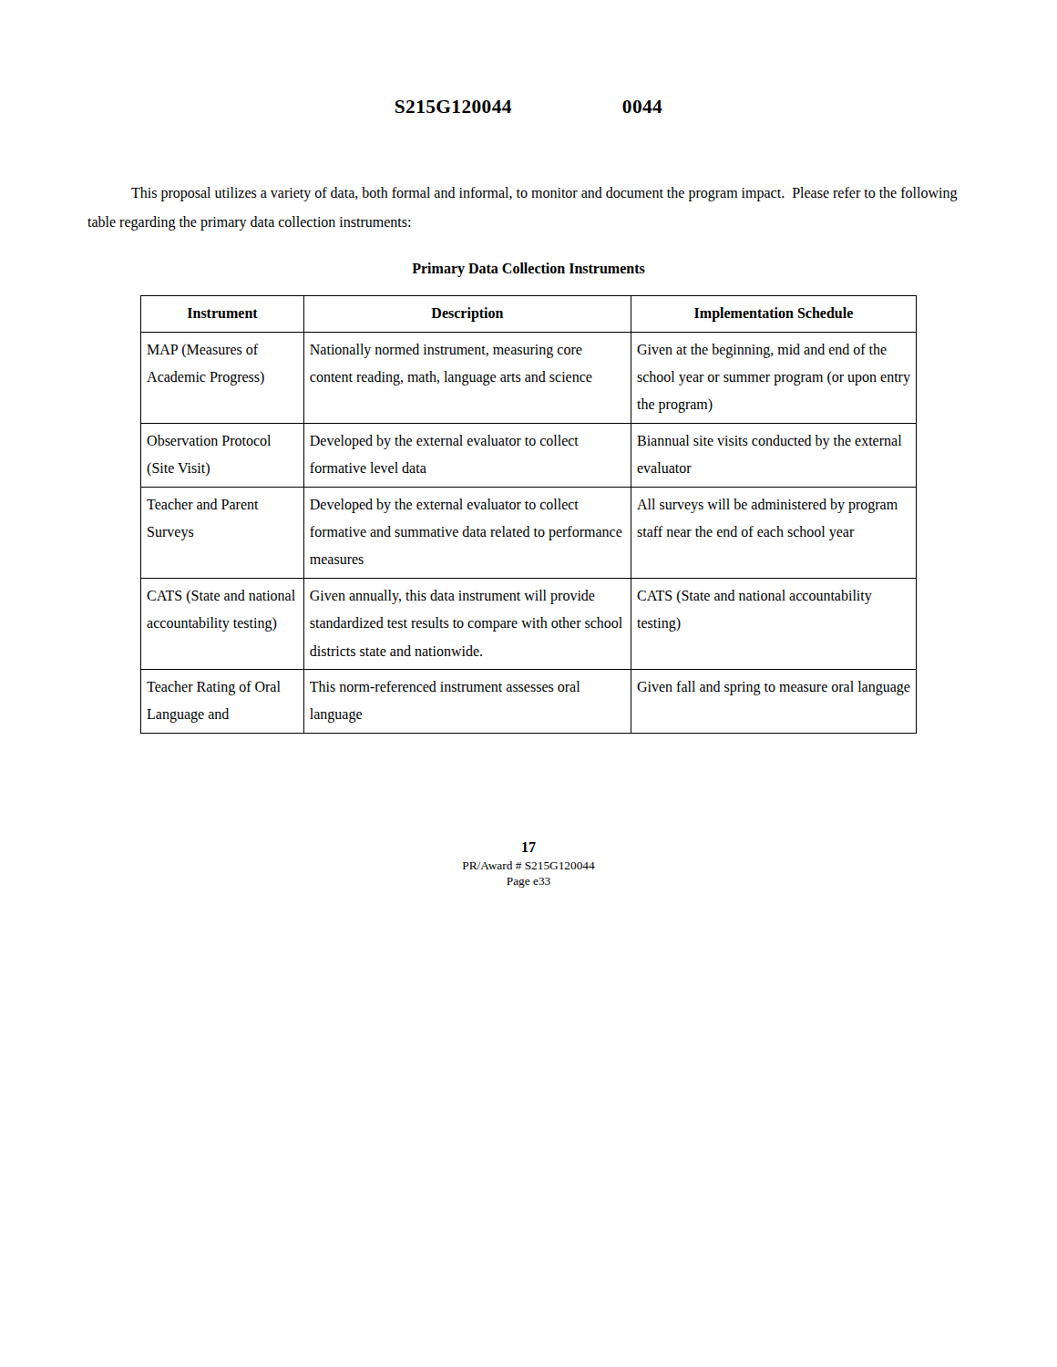S215G120044 0044
This proposal utilizes a variety of data, both formal and informal, to monitor and document the program impact. Please refer to the following table regarding the primary data collection instruments:
Primary Data Collection Instruments
| Instrument | Description | Implementation Schedule |
| --- | --- | --- |
| MAP (Measures of Academic Progress) | Nationally normed instrument, measuring core content reading, math, language arts and science | Given at the beginning, mid and end of the school year or summer program (or upon entry the program) |
| Observation Protocol (Site Visit) | Developed by the external evaluator to collect formative level data | Biannual site visits conducted by the external evaluator |
| Teacher and Parent Surveys | Developed by the external evaluator to collect formative and summative data related to performance measures | All surveys will be administered by program staff near the end of each school year |
| CATS (State and national accountability testing) | Given annually, this data instrument will provide standardized test results to compare with other school districts state and nationwide. | CATS (State and national accountability testing) |
| Teacher Rating of Oral Language and | This norm-referenced instrument assesses oral language | Given fall and spring to measure oral language |
17 PR/Award # S215G120044 Page e33